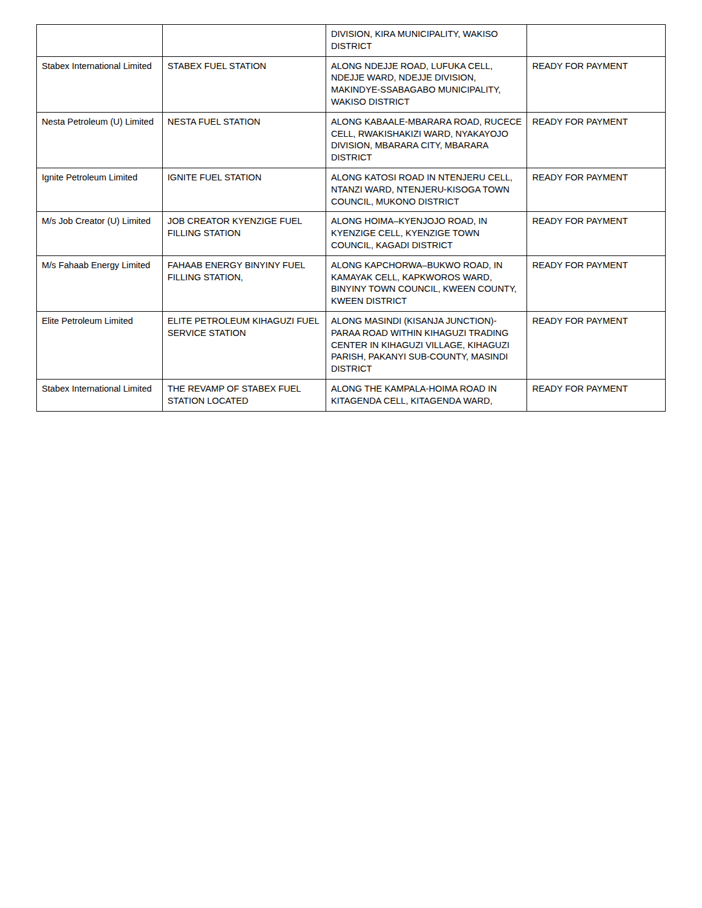| | | DIVISION, KIRA MUNICIPALITY, WAKISO DISTRICT | |
| Stabex International Limited | STABEX FUEL STATION | ALONG NDEJJE ROAD, LUFUKA CELL, NDEJJE WARD, NDEJJE DIVISION, MAKINDYE-SSABAGABO MUNICIPALITY, WAKISO DISTRICT | READY FOR PAYMENT |
| Nesta Petroleum (U) Limited | NESTA FUEL STATION | ALONG KABAALE-MBARARA ROAD, RUCECE CELL, RWAKISHAKIZI WARD, NYAKAYOJO DIVISION, MBARARA CITY, MBARARA DISTRICT | READY FOR PAYMENT |
| Ignite Petroleum Limited | IGNITE FUEL STATION | ALONG KATOSI ROAD IN NTENJERU CELL, NTANZI WARD, NTENJERU-KISOGA TOWN COUNCIL, MUKONO DISTRICT | READY FOR PAYMENT |
| M/s Job Creator (U) Limited | JOB CREATOR KYENZIGE FUEL FILLING STATION | ALONG HOIMA–KYENJOJO ROAD, IN KYENZIGE CELL, KYENZIGE TOWN COUNCIL, KAGADI DISTRICT | READY FOR PAYMENT |
| M/s Fahaab Energy Limited | FAHAAB ENERGY BINYINY FUEL FILLING STATION, | ALONG KAPCHORWA–BUKWO ROAD, IN KAMAYAK CELL, KAPKWOROS WARD, BINYINY TOWN COUNCIL, KWEEN COUNTY, KWEEN DISTRICT | READY FOR PAYMENT |
| Elite Petroleum Limited | ELITE PETROLEUM KIHAGUZI FUEL SERVICE STATION | ALONG MASINDI (KISANJA JUNCTION)-PARAA ROAD WITHIN KIHAGUZI TRADING CENTER IN KIHAGUZI VILLAGE, KIHAGUZI PARISH, PAKANYI SUB-COUNTY, MASINDI DISTRICT | READY FOR PAYMENT |
| Stabex International Limited | THE REVAMP OF STABEX FUEL STATION LOCATED | ALONG THE KAMPALA-HOIMA ROAD IN KITAGENDA CELL, KITAGENDA WARD, | READY FOR PAYMENT |